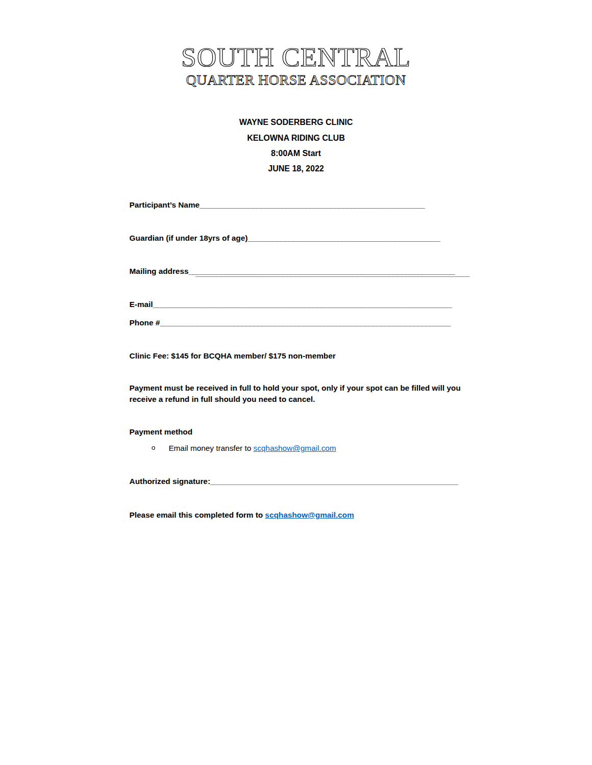SOUTH CENTRAL
QUARTER HORSE ASSOCIATION
WAYNE SODERBERG CLINIC
KELOWNA RIDING CLUB
8:00AM Start
JUNE 18, 2022
Participant’s Name_______________________________________________________
Guardian (if under 18yrs of age)_______________________________________________
Mailing address_________________________________________________________________
_______________________________________________________________
E-mail_________________________________________________________________________
Phone #_______________________________________________________________________
Clinic Fee: $145 for BCQHA member/ $175 non-member
Payment must be received in full to hold your spot, only if your spot can be filled will you receive a refund in full should you need to cancel.
Payment method
Email money transfer to scqhashow@gmail.com
Authorized signature:_________________________________________________________
Please email this completed form to scqhashow@gmail.com